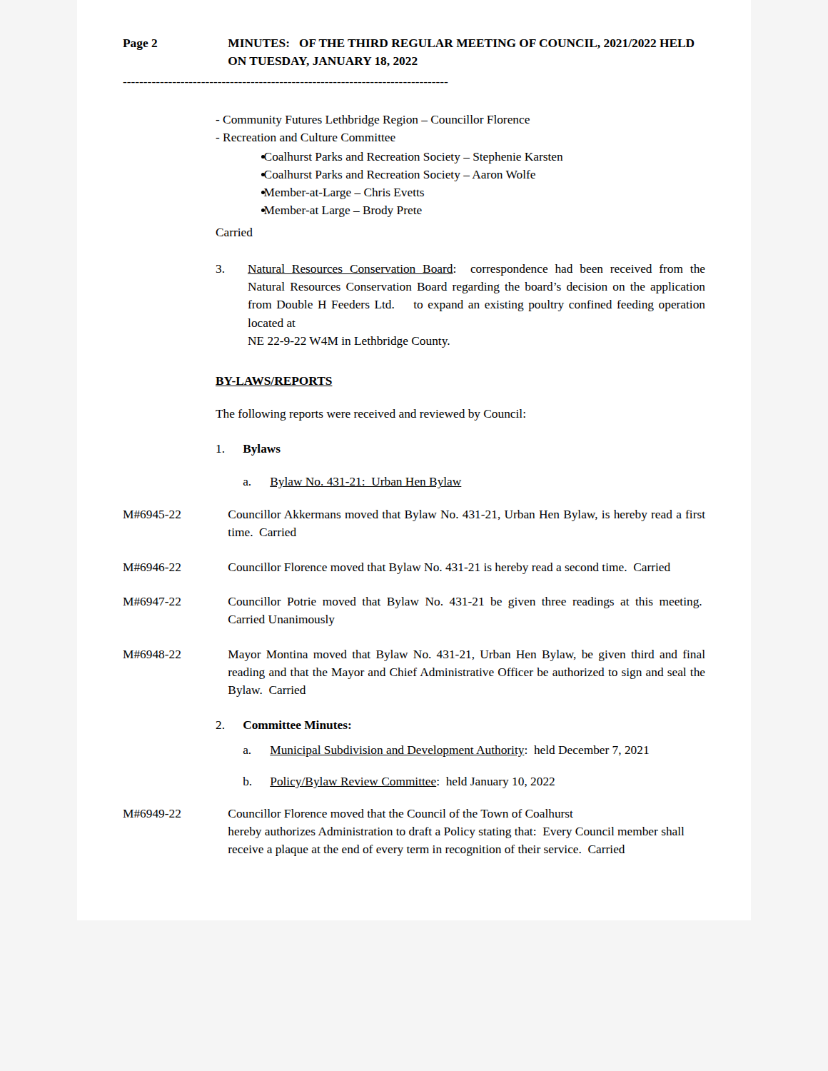Page 2
MINUTES: OF THE THIRD REGULAR MEETING OF COUNCIL, 2021/2022 HELD ON TUESDAY, JANUARY 18, 2022
-------------------------------------------------------------------------------
Community Futures Lethbridge Region – Councillor Florence
Recreation and Culture Committee
Coalhurst Parks and Recreation Society – Stephenie Karsten
Coalhurst Parks and Recreation Society – Aaron Wolfe
Member-at-Large – Chris Evetts
Member-at Large – Brody Prete
Carried
3.
Natural Resources Conservation Board: correspondence had been received from the Natural Resources Conservation Board regarding the board’s decision on the application from Double H Feeders Ltd. to expand an existing poultry confined feeding operation located at
NE 22-9-22 W4M in Lethbridge County.
BY-LAWS/REPORTS
The following reports were received and reviewed by Council:
1.
Bylaws
a.
Bylaw No. 431-21: Urban Hen Bylaw
M#6945-22
Councillor Akkermans moved that Bylaw No. 431-21, Urban Hen Bylaw, is hereby read a first time. Carried
M#6946-22
Councillor Florence moved that Bylaw No. 431-21 is hereby read a second time. Carried
M#6947-22
Councillor Potrie moved that Bylaw No. 431-21 be given three readings at this meeting. Carried Unanimously
M#6948-22
Mayor Montina moved that Bylaw No. 431-21, Urban Hen Bylaw, be given third and final reading and that the Mayor and Chief Administrative Officer be authorized to sign and seal the Bylaw. Carried
2.
Committee Minutes:
a.
Municipal Subdivision and Development Authority: held December 7, 2021
b.
Policy/Bylaw Review Committee: held January 10, 2022
M#6949-22
Councillor Florence moved that the Council of the Town of Coalhurst
hereby authorizes Administration to draft a Policy stating that: Every Council member shall receive a plaque at the end of every term in recognition of their service. Carried